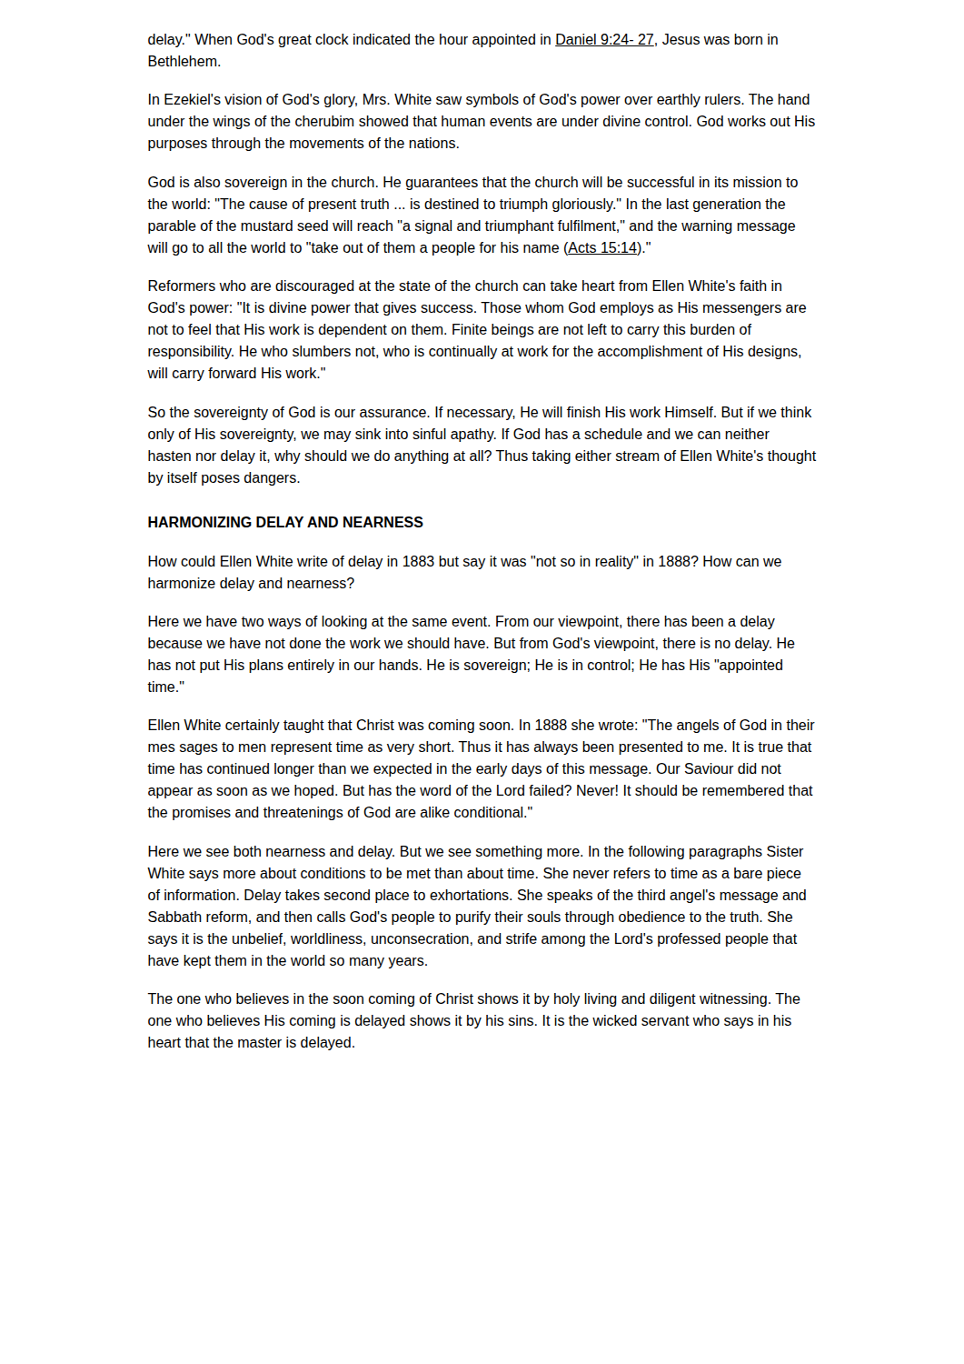delay." When God's great clock indicated the hour appointed in Daniel 9:24- 27, Jesus was born in Bethlehem.
In Ezekiel's vision of God's glory, Mrs. White saw symbols of God's power over earthly rulers. The hand under the wings of the cherubim showed that human events are under divine control. God works out His purposes through the movements of the nations.
God is also sovereign in the church. He guarantees that the church will be successful in its mission to the world: "The cause of present truth ... is destined to triumph gloriously." In the last generation the parable of the mustard seed will reach "a signal and triumphant fulfilment," and the warning message will go to all the world to "take out of them a people for his name (Acts 15:14)."
Reformers who are discouraged at the state of the church can take heart from Ellen White's faith in God's power: "It is divine power that gives success. Those whom God employs as His messengers are not to feel that His work is dependent on them. Finite beings are not left to carry this burden of responsibility. He who slumbers not, who is continually at work for the accomplishment of His designs, will carry forward His work."
So the sovereignty of God is our assurance. If necessary, He will finish His work Himself. But if we think only of His sovereignty, we may sink into sinful apathy. If God has a schedule and we can neither hasten nor delay it, why should we do anything at all? Thus taking either stream of Ellen White's thought by itself poses dangers.
HARMONIZING DELAY AND NEARNESS
How could Ellen White write of delay in 1883 but say it was "not so in reality" in 1888? How can we harmonize delay and nearness?
Here we have two ways of looking at the same event. From our viewpoint, there has been a delay because we have not done the work we should have. But from God's viewpoint, there is no delay. He has not put His plans entirely in our hands. He is sovereign; He is in control; He has His "appointed time."
Ellen White certainly taught that Christ was coming soon. In 1888 she wrote: "The angels of God in their mes sages to men represent time as very short. Thus it has always been presented to me. It is true that time has continued longer than we expected in the early days of this message. Our Saviour did not appear as soon as we hoped. But has the word of the Lord failed? Never! It should be remembered that the promises and threatenings of God are alike conditional."
Here we see both nearness and delay. But we see something more. In the following paragraphs Sister White says more about conditions to be met than about time. She never refers to time as a bare piece of information. Delay takes second place to exhortations. She speaks of the third angel's message and Sabbath reform, and then calls God's people to purify their souls through obedience to the truth. She says it is the unbelief, worldliness, unconsecration, and strife among the Lord's professed people that have kept them in the world so many years.
The one who believes in the soon coming of Christ shows it by holy living and diligent witnessing. The one who believes His coming is delayed shows it by his sins. It is the wicked servant who says in his heart that the master is delayed.